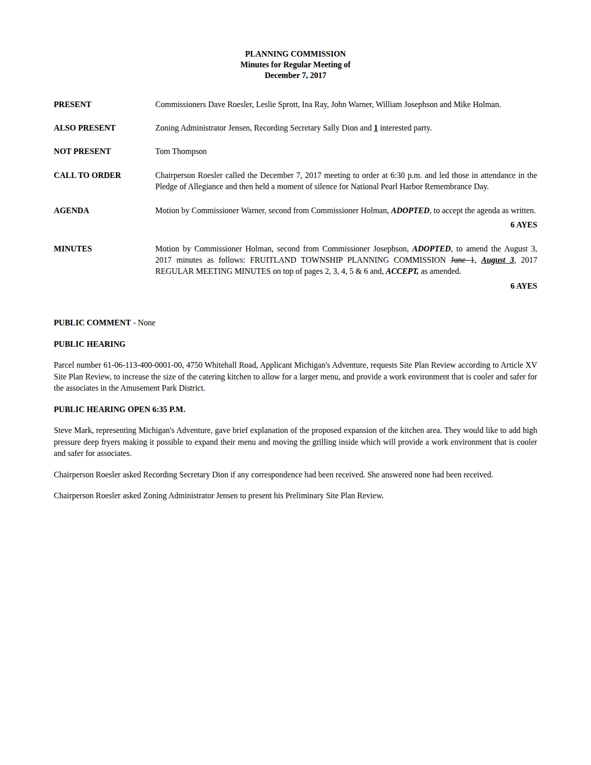PLANNING COMMISSION
Minutes for Regular Meeting of
December 7, 2017
| Present | Commissioners Dave Roesler, Leslie Sprott, Ina Ray, John Warner, William Josephson and Mike Holman. |
| Also Present | Zoning Administrator Jensen, Recording Secretary Sally Dion and 1 interested party. |
| Not Present | Tom Thompson |
| Call to Order | Chairperson Roesler called the December 7, 2017 meeting to order at 6:30 p.m. and led those in attendance in the Pledge of Allegiance and then held a moment of silence for National Pearl Harbor Remembrance Day. |
| Agenda | Motion by Commissioner Warner, second from Commissioner Holman, ADOPTED , to accept the agenda as written. 6 AYES |
| Minutes | Motion by Commissioner Holman, second from Commissioner Josephson, ADOPTED , to amend the August 3, 2017 minutes as follows: FRUITLAND TOWNSHIP PLANNING COMMISSION June 1 , August 3 , 2017 REGULAR MEETING MINUTES on top of pages 2, 3, 4, 5 & 6 and, ACCEPT, as amended. 6 AYES |
PUBLIC COMMENT - None
Public Hearing
Parcel number 61-06-113-400-0001-00, 4750 Whitehall Road, Applicant Michigan's Adventure, requests Site Plan Review according to Article XV Site Plan Review, to increase the size of the catering kitchen to allow for a larger menu, and provide a work environment that is cooler and safer for the associates in the Amusement Park District.
Public Hearing Open 6:35 P.M.
Steve Mark, representing Michigan's Adventure, gave brief explanation of the proposed expansion of the kitchen area. They would like to add high pressure deep fryers making it possible to expand their menu and moving the grilling inside which will provide a work environment that is cooler and safer for associates.
Chairperson Roesler asked Recording Secretary Dion if any correspondence had been received. She answered none had been received.
Chairperson Roesler asked Zoning Administrator Jensen to present his Preliminary Site Plan Review.